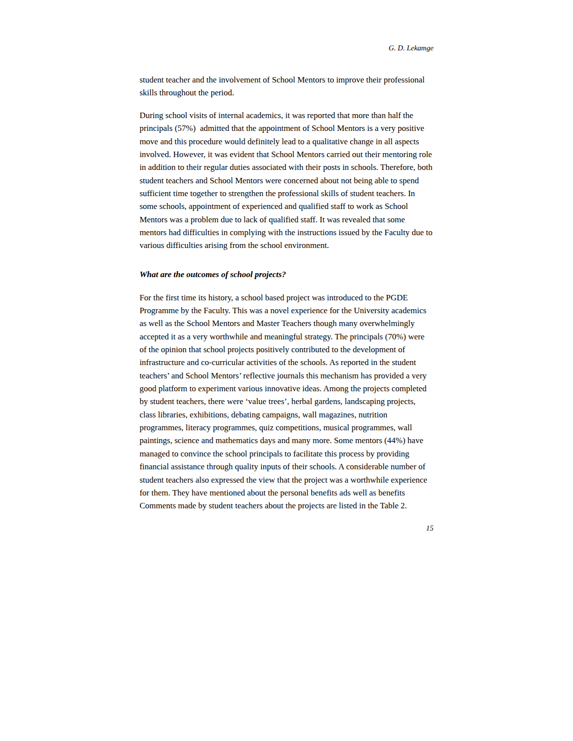G. D. Lekamge
student teacher and the involvement of School Mentors to improve their professional skills throughout the period.
During school visits of internal academics, it was reported that more than half the principals (57%) admitted that the appointment of School Mentors is a very positive move and this procedure would definitely lead to a qualitative change in all aspects involved. However, it was evident that School Mentors carried out their mentoring role in addition to their regular duties associated with their posts in schools. Therefore, both student teachers and School Mentors were concerned about not being able to spend sufficient time together to strengthen the professional skills of student teachers. In some schools, appointment of experienced and qualified staff to work as School Mentors was a problem due to lack of qualified staff. It was revealed that some mentors had difficulties in complying with the instructions issued by the Faculty due to various difficulties arising from the school environment.
What are the outcomes of school projects?
For the first time its history, a school based project was introduced to the PGDE Programme by the Faculty. This was a novel experience for the University academics as well as the School Mentors and Master Teachers though many overwhelmingly accepted it as a very worthwhile and meaningful strategy. The principals (70%) were of the opinion that school projects positively contributed to the development of infrastructure and co-curricular activities of the schools. As reported in the student teachers’ and School Mentors’ reflective journals this mechanism has provided a very good platform to experiment various innovative ideas. Among the projects completed by student teachers, there were ‘value trees’, herbal gardens, landscaping projects, class libraries, exhibitions, debating campaigns, wall magazines, nutrition programmes, literacy programmes, quiz competitions, musical programmes, wall paintings, science and mathematics days and many more. Some mentors (44%) have managed to convince the school principals to facilitate this process by providing financial assistance through quality inputs of their schools. A considerable number of student teachers also expressed the view that the project was a worthwhile experience for them. They have mentioned about the personal benefits ads well as benefits Comments made by student teachers about the projects are listed in the Table 2.
15